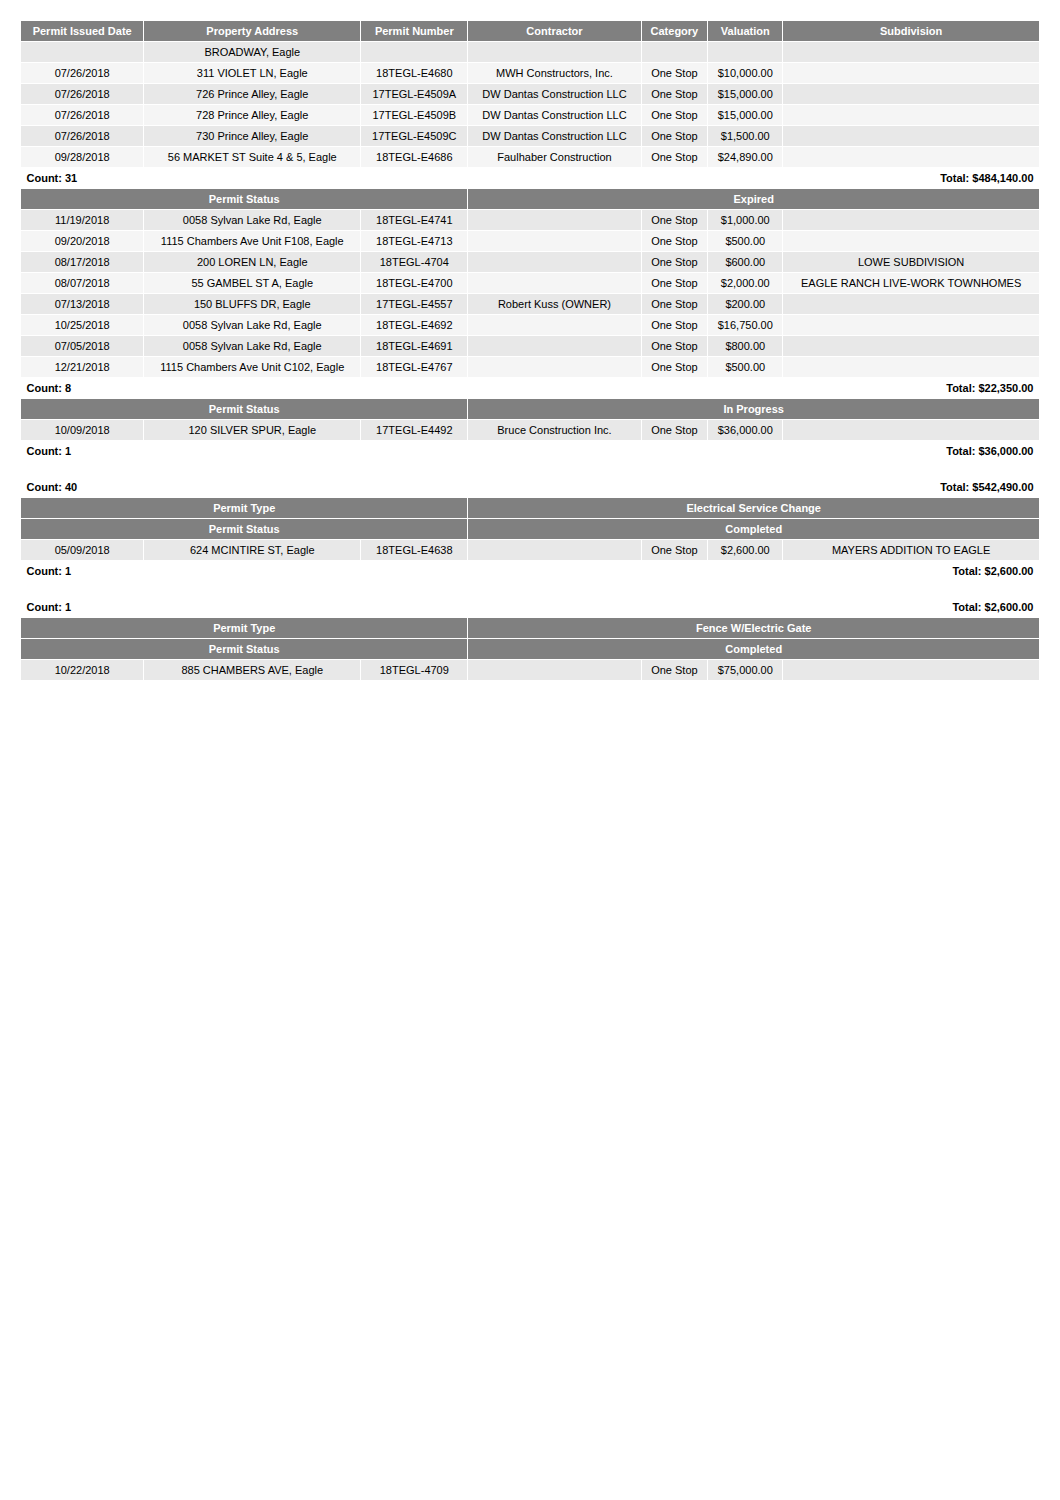| Permit Issued Date | Property Address | Permit Number | Contractor | Category | Valuation | Subdivision |
| --- | --- | --- | --- | --- | --- | --- |
| | BROADWAY, Eagle | | | | | |
| 07/26/2018 | 311 VIOLET LN, Eagle | 18TEGL-E4680 | MWH Constructors, Inc. | One Stop | $10,000.00 | |
| 07/26/2018 | 726 Prince Alley, Eagle | 17TEGL-E4509A | DW Dantas Construction LLC | One Stop | $15,000.00 | |
| 07/26/2018 | 728 Prince Alley, Eagle | 17TEGL-E4509B | DW Dantas Construction LLC | One Stop | $15,000.00 | |
| 07/26/2018 | 730 Prince Alley, Eagle | 17TEGL-E4509C | DW Dantas Construction LLC | One Stop | $1,500.00 | |
| 09/28/2018 | 56 MARKET ST Suite 4 & 5, Eagle | 18TEGL-E4686 | Faulhaber Construction | One Stop | $24,890.00 | |
| Count: 31 | Total: $484,140.00 |
| Permit Status | Expired |
| 11/19/2018 | 0058 Sylvan Lake Rd, Eagle | 18TEGL-E4741 | | One Stop | $1,000.00 | |
| 09/20/2018 | 1115 Chambers Ave Unit F108, Eagle | 18TEGL-E4713 | | One Stop | $500.00 | |
| 08/17/2018 | 200 LOREN LN, Eagle | 18TEGL-4704 | | One Stop | $600.00 | LOWE SUBDIVISION |
| 08/07/2018 | 55 GAMBEL ST A, Eagle | 18TEGL-E4700 | | One Stop | $2,000.00 | EAGLE RANCH LIVE-WORK TOWNHOMES |
| 07/13/2018 | 150 BLUFFS DR, Eagle | 17TEGL-E4557 | Robert Kuss (OWNER) | One Stop | $200.00 | |
| 10/25/2018 | 0058 Sylvan Lake Rd, Eagle | 18TEGL-E4692 | | One Stop | $16,750.00 | |
| 07/05/2018 | 0058 Sylvan Lake Rd, Eagle | 18TEGL-E4691 | | One Stop | $800.00 | |
| 12/21/2018 | 1115 Chambers Ave Unit C102, Eagle | 18TEGL-E4767 | | One Stop | $500.00 | |
| Count: 8 | Total: $22,350.00 |
| Permit Status | In Progress |
| 10/09/2018 | 120 SILVER SPUR, Eagle | 17TEGL-E4492 | Bruce Construction Inc. | One Stop | $36,000.00 | |
| Count: 1 | Total: $36,000.00 |
| Count: 40 | Total: $542,490.00 |
| Permit Type | Electrical Service Change |
| Permit Status | Completed |
| 05/09/2018 | 624 MCINTIRE ST, Eagle | 18TEGL-E4638 | | One Stop | $2,600.00 | MAYERS ADDITION TO EAGLE |
| Count: 1 | Total: $2,600.00 |
| Count: 1 | Total: $2,600.00 |
| Permit Type | Fence W/Electric Gate |
| Permit Status | Completed |
| 10/22/2018 | 885 CHAMBERS AVE, Eagle | 18TEGL-4709 | | One Stop | $75,000.00 | |